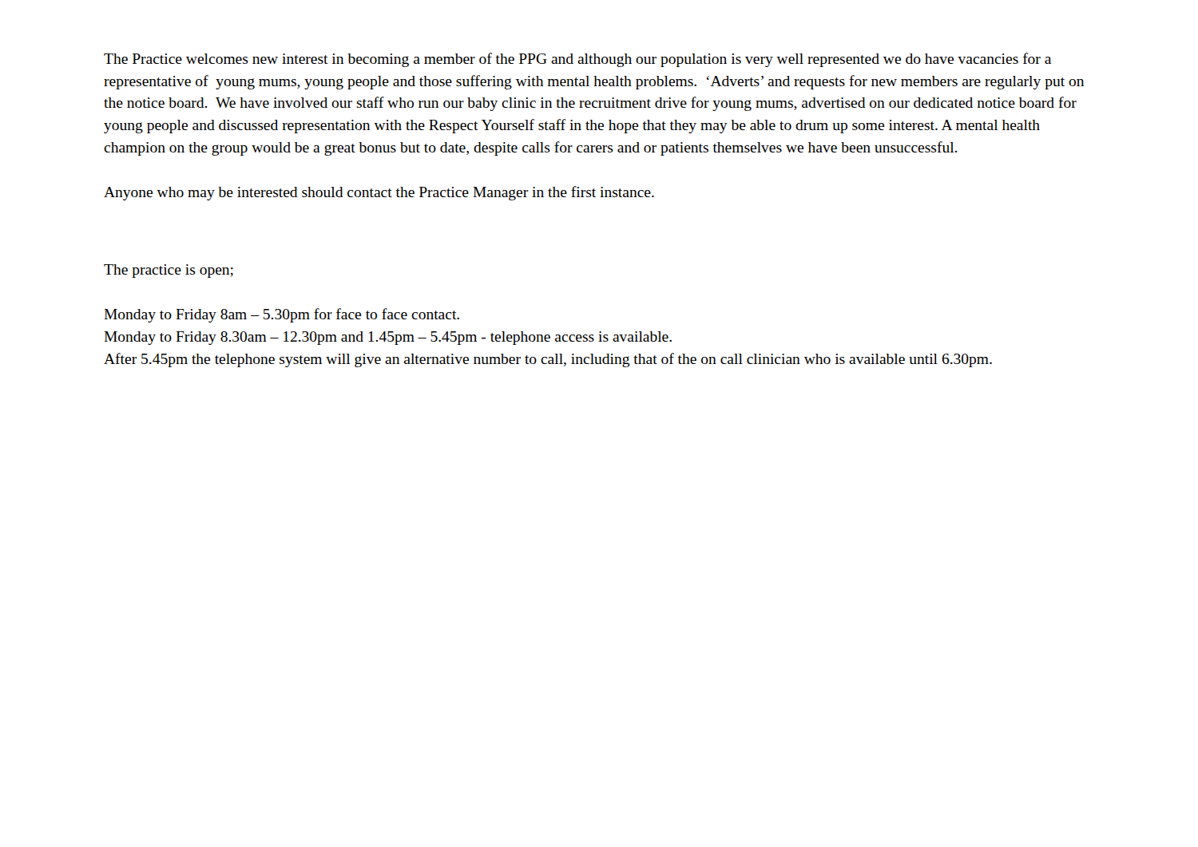The Practice welcomes new interest in becoming a member of the PPG and although our population is very well represented we do have vacancies for a representative of young mums, young people and those suffering with mental health problems. ‘Adverts’ and requests for new members are regularly put on the notice board. We have involved our staff who run our baby clinic in the recruitment drive for young mums, advertised on our dedicated notice board for young people and discussed representation with the Respect Yourself staff in the hope that they may be able to drum up some interest. A mental health champion on the group would be a great bonus but to date, despite calls for carers and or patients themselves we have been unsuccessful.
Anyone who may be interested should contact the Practice Manager in the first instance.
The practice is open;
Monday to Friday 8am – 5.30pm for face to face contact.
Monday to Friday 8.30am – 12.30pm and 1.45pm – 5.45pm - telephone access is available.
After 5.45pm the telephone system will give an alternative number to call, including that of the on call clinician who is available until 6.30pm.